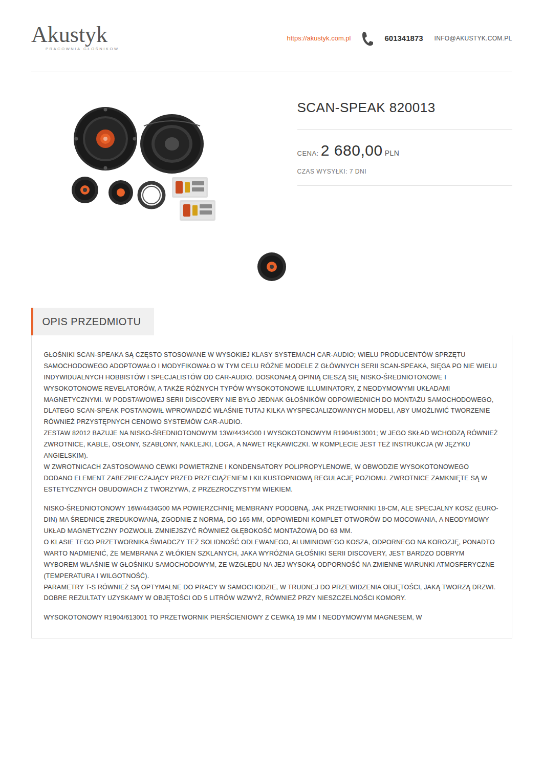Akustyk PRACOWNIA GŁOŚNIKOWA
https://akustyk.com.pl 601341873 INFO@AKUSTYK.COM.PL
SCAN-SPEAK 820013
CENA: 2 680,00 PLN
CZAS WYSYŁKI: 7 DNI
OPIS PRZEDMIOTU
Głośniki Scan-Speaka są często stosowane w wysokiej klasy systemach car-audio; wielu producentów sprzętu samochodowego adoptowało i modyfikowało w tym celu różne modele z głównych serii Scan-Speaka, sięga po nie wielu indywidualnych hobbistów i specjalistów od car-audio. Doskonałą opinią cieszą się nisko-średniotonowe i wysokotonowe Revelatorów, a także różnych typów wysokotonowe Illuminatory, z neodymowymi układami magnetycznymi. W podstawowej serii Discovery nie było jednak głośników odpowiednich do montażu samochodowego, dlatego Scan-Speak postanowił wprowadzić właśnie tutaj kilka wyspecjalizowanych modeli, aby umożliwić tworzenie również przystępnych cenowo systemów car-audio.
Zestaw 82012 bazuje na nisko-średniotonowym 13W/4434G00 i wysokotonowym R1904/613001; w jego skład wchodzą również zwrotnice, kable, osłony, szablony, naklejki, loga, a nawet rękawiczki. W komplecie jest też instrukcja (w języku angielskim).
W zwrotnicach zastosowano cewki powietrzne i kondensatory polipropylenowe, w obwodzie wysokotonowego dodano element zabezpieczający przed przeciążeniem i kilkustopniową regulację poziomu. Zwrotnice zamknięte są w estetycznych obudowach z tworzywa, z przezroczystym wiekiem.
Nisko-średniotonowy 16W/4434G00 ma powierzchnię membrany podobną, jak przetworniki 18-cm, ale specjalny kosz (Euro-DIN) ma średnicę zredukowaną, zgodnie z normą, do 165 mm, odpowiedni komplet otworów do mocowania, a neodymowy układ magnetyczny pozwolił zmniejszyć również głębokość montażową do 63 mm.
O klasie tego przetwornika świadczy też solidność odlewanego, aluminiowego kosza, odpornego na korozję, ponadto warto nadmienić, że membrana z włókien szklanych, jaka wyróżnia głośniki serii Discovery, jest bardzo dobrym wyborem właśnie w głośniku samochodowym, ze względu na jej wysoką odporność na zmienne warunki atmosferyczne (temperatura i wilgotność).
Parametry T-S również są optymalne do pracy w samochodzie, w trudnej do przewidzenia objętości, jaką tworzą drzwi. Dobre rezultaty uzyskamy w objętości od 5 litrów wzwyż, również przy nieszczelności komory.
Wysokotonowy R1904/613001 to przetwornik pierścieniowy z cewką 19 mm i neodymowym magnesem, w